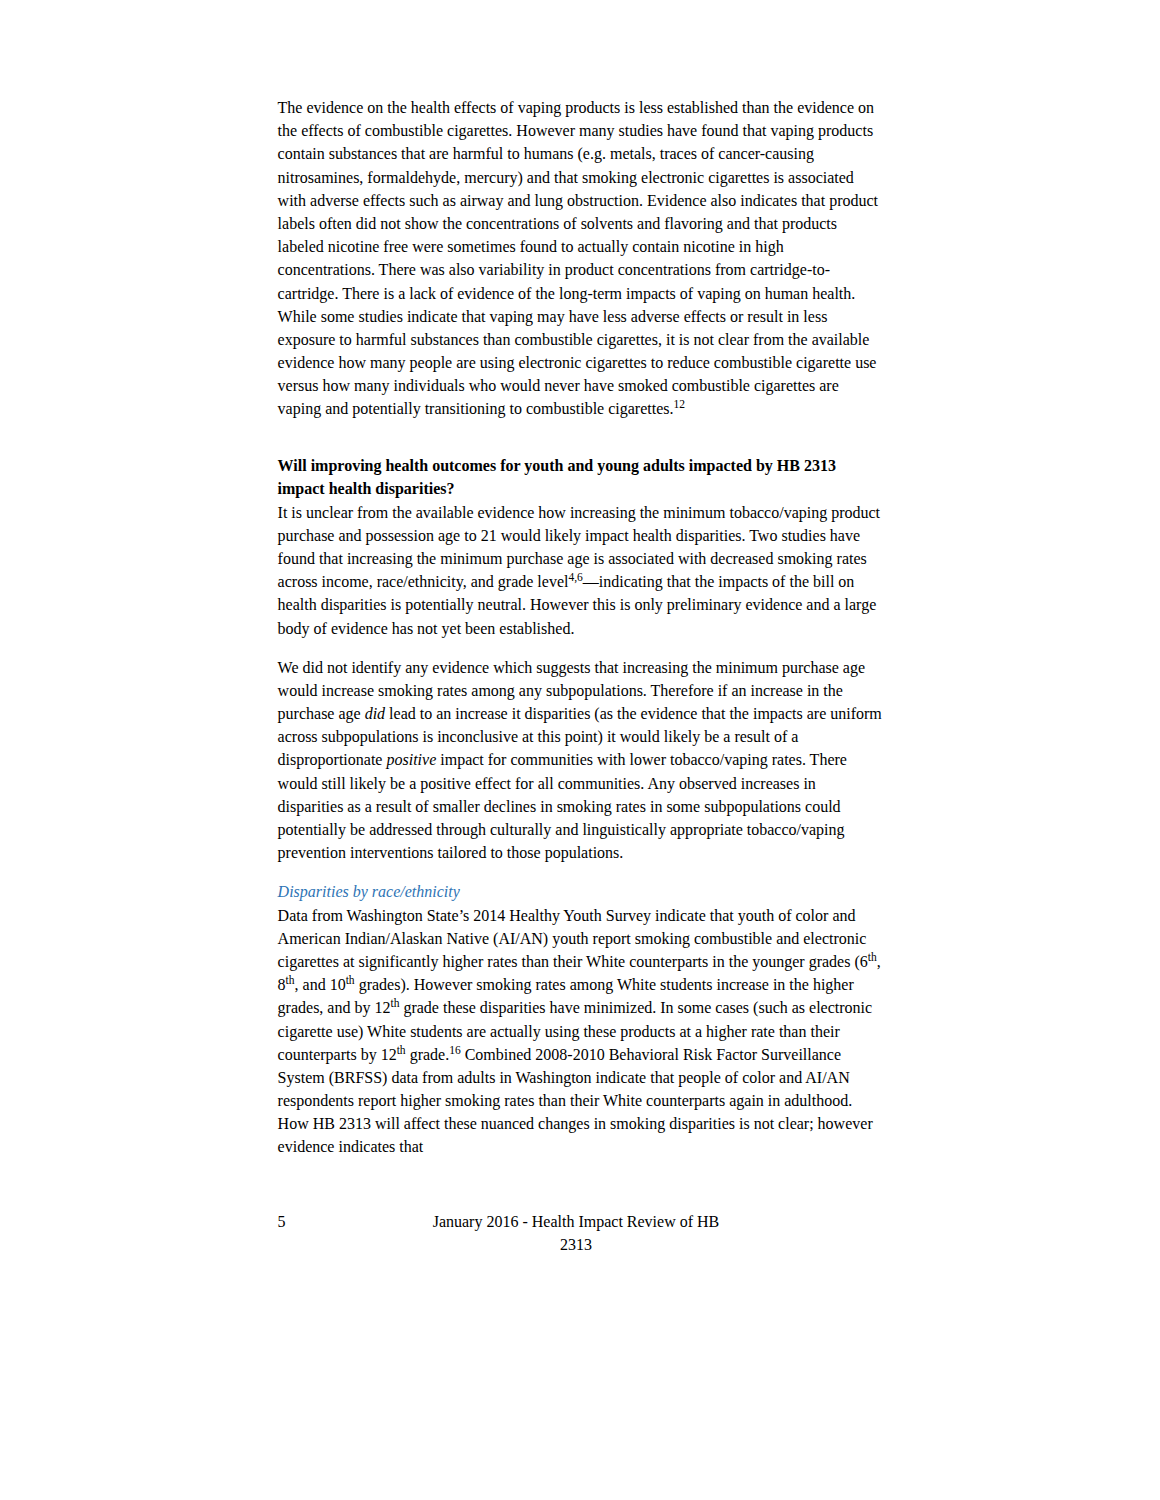The evidence on the health effects of vaping products is less established than the evidence on the effects of combustible cigarettes. However many studies have found that vaping products contain substances that are harmful to humans (e.g. metals, traces of cancer-causing nitrosamines, formaldehyde, mercury) and that smoking electronic cigarettes is associated with adverse effects such as airway and lung obstruction. Evidence also indicates that product labels often did not show the concentrations of solvents and flavoring and that products labeled nicotine free were sometimes found to actually contain nicotine in high concentrations. There was also variability in product concentrations from cartridge-to-cartridge. There is a lack of evidence of the long-term impacts of vaping on human health. While some studies indicate that vaping may have less adverse effects or result in less exposure to harmful substances than combustible cigarettes, it is not clear from the available evidence how many people are using electronic cigarettes to reduce combustible cigarette use versus how many individuals who would never have smoked combustible cigarettes are vaping and potentially transitioning to combustible cigarettes.12
Will improving health outcomes for youth and young adults impacted by HB 2313 impact health disparities?
It is unclear from the available evidence how increasing the minimum tobacco/vaping product purchase and possession age to 21 would likely impact health disparities. Two studies have found that increasing the minimum purchase age is associated with decreased smoking rates across income, race/ethnicity, and grade level4,6—indicating that the impacts of the bill on health disparities is potentially neutral. However this is only preliminary evidence and a large body of evidence has not yet been established.
We did not identify any evidence which suggests that increasing the minimum purchase age would increase smoking rates among any subpopulations. Therefore if an increase in the purchase age did lead to an increase it disparities (as the evidence that the impacts are uniform across subpopulations is inconclusive at this point) it would likely be a result of a disproportionate positive impact for communities with lower tobacco/vaping rates. There would still likely be a positive effect for all communities. Any observed increases in disparities as a result of smaller declines in smoking rates in some subpopulations could potentially be addressed through culturally and linguistically appropriate tobacco/vaping prevention interventions tailored to those populations.
Disparities by race/ethnicity
Data from Washington State’s 2014 Healthy Youth Survey indicate that youth of color and American Indian/Alaskan Native (AI/AN) youth report smoking combustible and electronic cigarettes at significantly higher rates than their White counterparts in the younger grades (6th, 8th, and 10th grades). However smoking rates among White students increase in the higher grades, and by 12th grade these disparities have minimized. In some cases (such as electronic cigarette use) White students are actually using these products at a higher rate than their counterparts by 12th grade.16 Combined 2008-2010 Behavioral Risk Factor Surveillance System (BRFSS) data from adults in Washington indicate that people of color and AI/AN respondents report higher smoking rates than their White counterparts again in adulthood. How HB 2313 will affect these nuanced changes in smoking disparities is not clear; however evidence indicates that
5
January 2016 - Health Impact Review of HB 2313